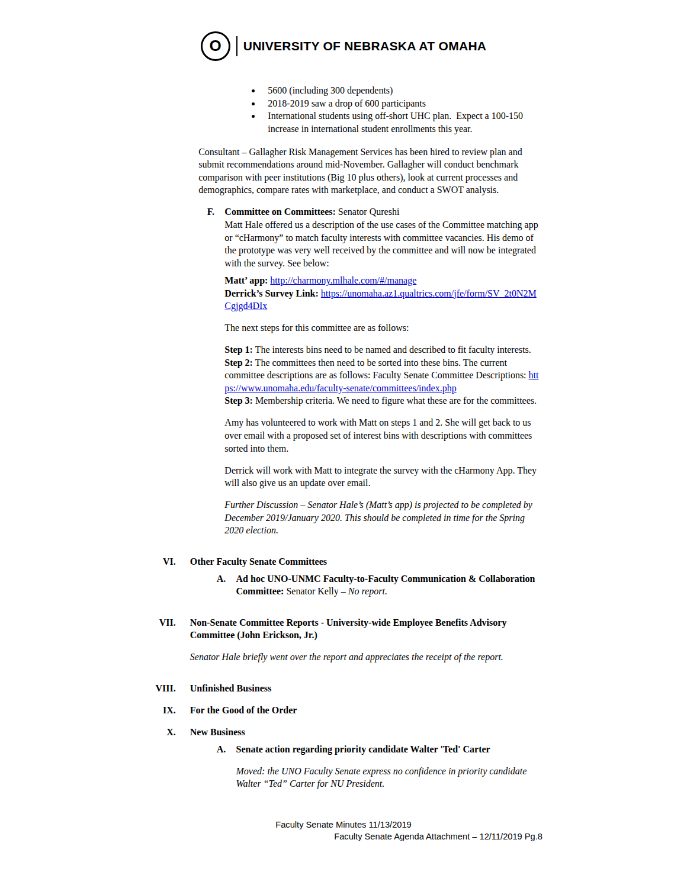UNIVERSITY OF NEBRASKA AT OMAHA
5600 (including 300 dependents)
2018-2019 saw a drop of 600 participants
International students using off-short UHC plan. Expect a 100-150 increase in international student enrollments this year.
Consultant – Gallagher Risk Management Services has been hired to review plan and submit recommendations around mid-November. Gallagher will conduct benchmark comparison with peer institutions (Big 10 plus others), look at current processes and demographics, compare rates with marketplace, and conduct a SWOT analysis.
F.
Committee on Committees: Senator Qureshi
Matt Hale offered us a description of the use cases of the Committee matching app or “cHarmony” to match faculty interests with committee vacancies. His demo of the prototype was very well received by the committee and will now be integrated with the survey. See below:
Matt’ app: http://charmony.mlhale.com/#/manage
Derrick’s Survey Link: https://unomaha.az1.qualtrics.com/jfe/form/SV_2t0N2MCgjgd4DIx
The next steps for this committee are as follows:
Step 1: The interests bins need to be named and described to fit faculty interests.
Step 2: The committees then need to be sorted into these bins. The current committee descriptions are as follows: Faculty Senate Committee Descriptions: https://www.unomaha.edu/faculty-senate/committees/index.php
Step 3: Membership criteria. We need to figure what these are for the committees.
Amy has volunteered to work with Matt on steps 1 and 2. She will get back to us over email with a proposed set of interest bins with descriptions with committees sorted into them.
Derrick will work with Matt to integrate the survey with the cHarmony App. They will also give us an update over email.
Further Discussion – Senator Hale’s (Matt’s app) is projected to be completed by December 2019/January 2020. This should be completed in time for the Spring 2020 election.
VI.
Other Faculty Senate Committees
A.
Ad hoc UNO-UNMC Faculty-to-Faculty Communication & Collaboration Committee: Senator Kelly – No report.
VII.
Non-Senate Committee Reports - University-wide Employee Benefits Advisory Committee (John Erickson, Jr.)
Senator Hale briefly went over the report and appreciates the receipt of the report.
VIII.
Unfinished Business
IX.
For the Good of the Order
X.
New Business
A.
Senate action regarding priority candidate Walter 'Ted' Carter
Moved: the UNO Faculty Senate express no confidence in priority candidate Walter “Ted” Carter for NU President.
Faculty Senate Minutes 11/13/2019
Faculty Senate Agenda Attachment – 12/11/2019 Pg.8